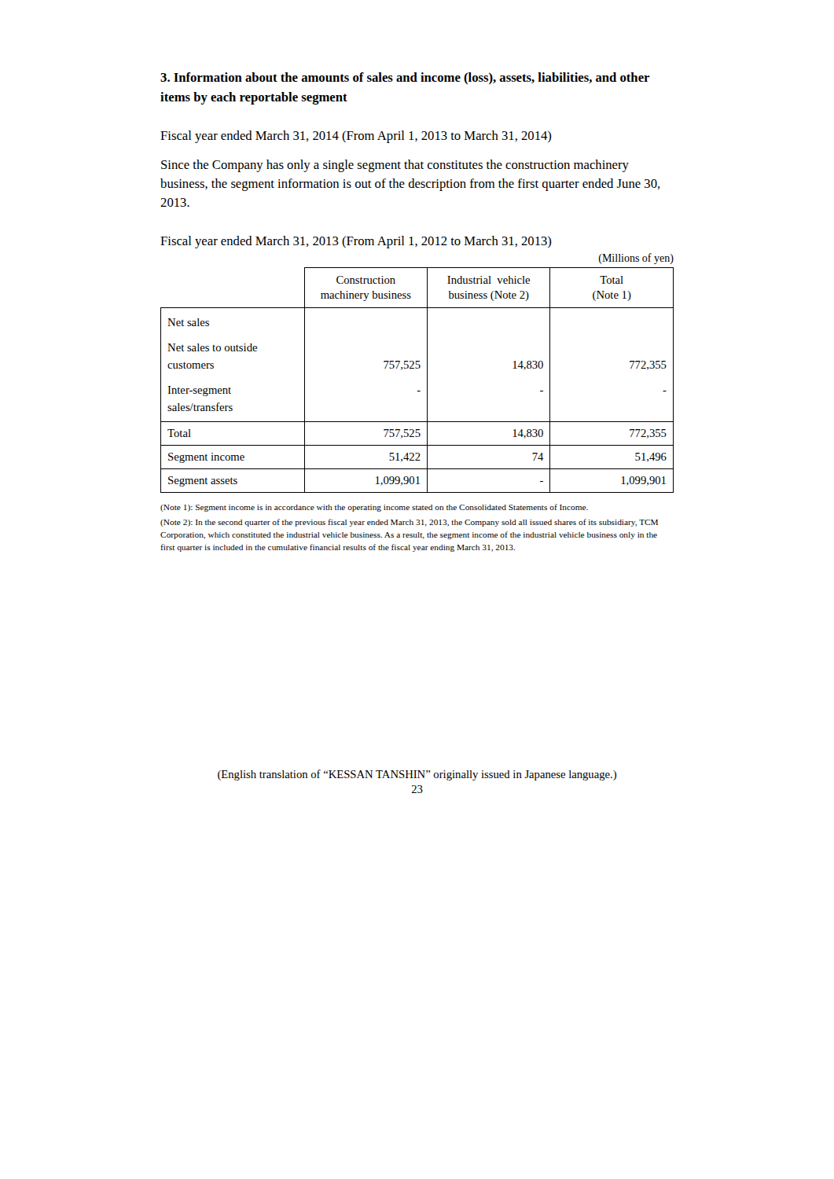3. Information about the amounts of sales and income (loss), assets, liabilities, and other items by each reportable segment
Fiscal year ended March 31, 2014 (From April 1, 2013 to March 31, 2014)
Since the Company has only a single segment that constitutes the construction machinery business, the segment information is out of the description from the first quarter ended June 30, 2013.
Fiscal year ended March 31, 2013 (From April 1, 2012 to March 31, 2013)
(Millions of yen)
| | Construction machinery business | Industrial vehicle business (Note 2) | Total (Note 1) |
| --- | --- | --- | --- |
| Net sales Net sales to outside customers Inter-segment sales/transfers | 757,525 - | 14,830 - | 772,355 - |
| Total | 757,525 | 14,830 | 772,355 |
| Segment income | 51,422 | 74 | 51,496 |
| Segment assets | 1,099,901 | - | 1,099,901 |
(Note 1): Segment income is in accordance with the operating income stated on the Consolidated Statements of Income.
(Note 2): In the second quarter of the previous fiscal year ended March 31, 2013, the Company sold all issued shares of its subsidiary, TCM Corporation, which constituted the industrial vehicle business. As a result, the segment income of the industrial vehicle business only in the first quarter is included in the cumulative financial results of the fiscal year ending March 31, 2013.
(English translation of “KESSAN TANSHIN” originally issued in Japanese language.)
23